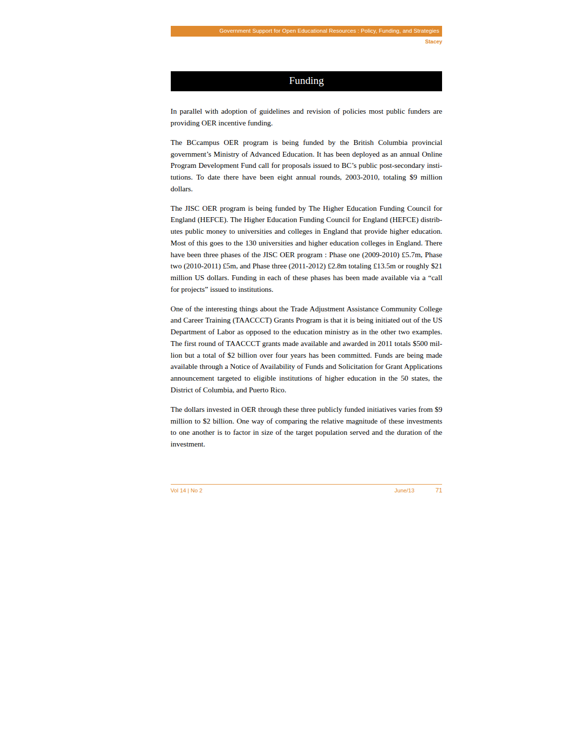Government Support for Open Educational Resources : Policy, Funding, and Strategies
Stacey
Funding
In parallel with adoption of guidelines and revision of policies most public funders are providing OER incentive funding.
The BCcampus OER program is being funded by the British Columbia provincial government’s Ministry of Advanced Education. It has been deployed as an annual Online Program Development Fund call for proposals issued to BC’s public post-secondary institutions. To date there have been eight annual rounds, 2003-2010, totaling $9 million dollars.
The JISC OER program is being funded by The Higher Education Funding Council for England (HEFCE). The Higher Education Funding Council for England (HEFCE) distributes public money to universities and colleges in England that provide higher education. Most of this goes to the 130 universities and higher education colleges in England. There have been three phases of the JISC OER program : Phase one (2009-2010) £5.7m, Phase two (2010-2011) £5m, and Phase three (2011-2012) £2.8m totaling £13.5m or roughly $21 million US dollars. Funding in each of these phases has been made available via a “call for projects” issued to institutions.
One of the interesting things about the Trade Adjustment Assistance Community College and Career Training (TAACCCT) Grants Program is that it is being initiated out of the US Department of Labor as opposed to the education ministry as in the other two examples. The first round of TAACCCT grants made available and awarded in 2011 totals $500 million but a total of $2 billion over four years has been committed. Funds are being made available through a Notice of Availability of Funds and Solicitation for Grant Applications announcement targeted to eligible institutions of higher education in the 50 states, the District of Columbia, and Puerto Rico.
The dollars invested in OER through these three publicly funded initiatives varies from $9 million to $2 billion. One way of comparing the relative magnitude of these investments to one another is to factor in size of the target population served and the duration of the investment.
Vol 14 | No 2
June/13 71